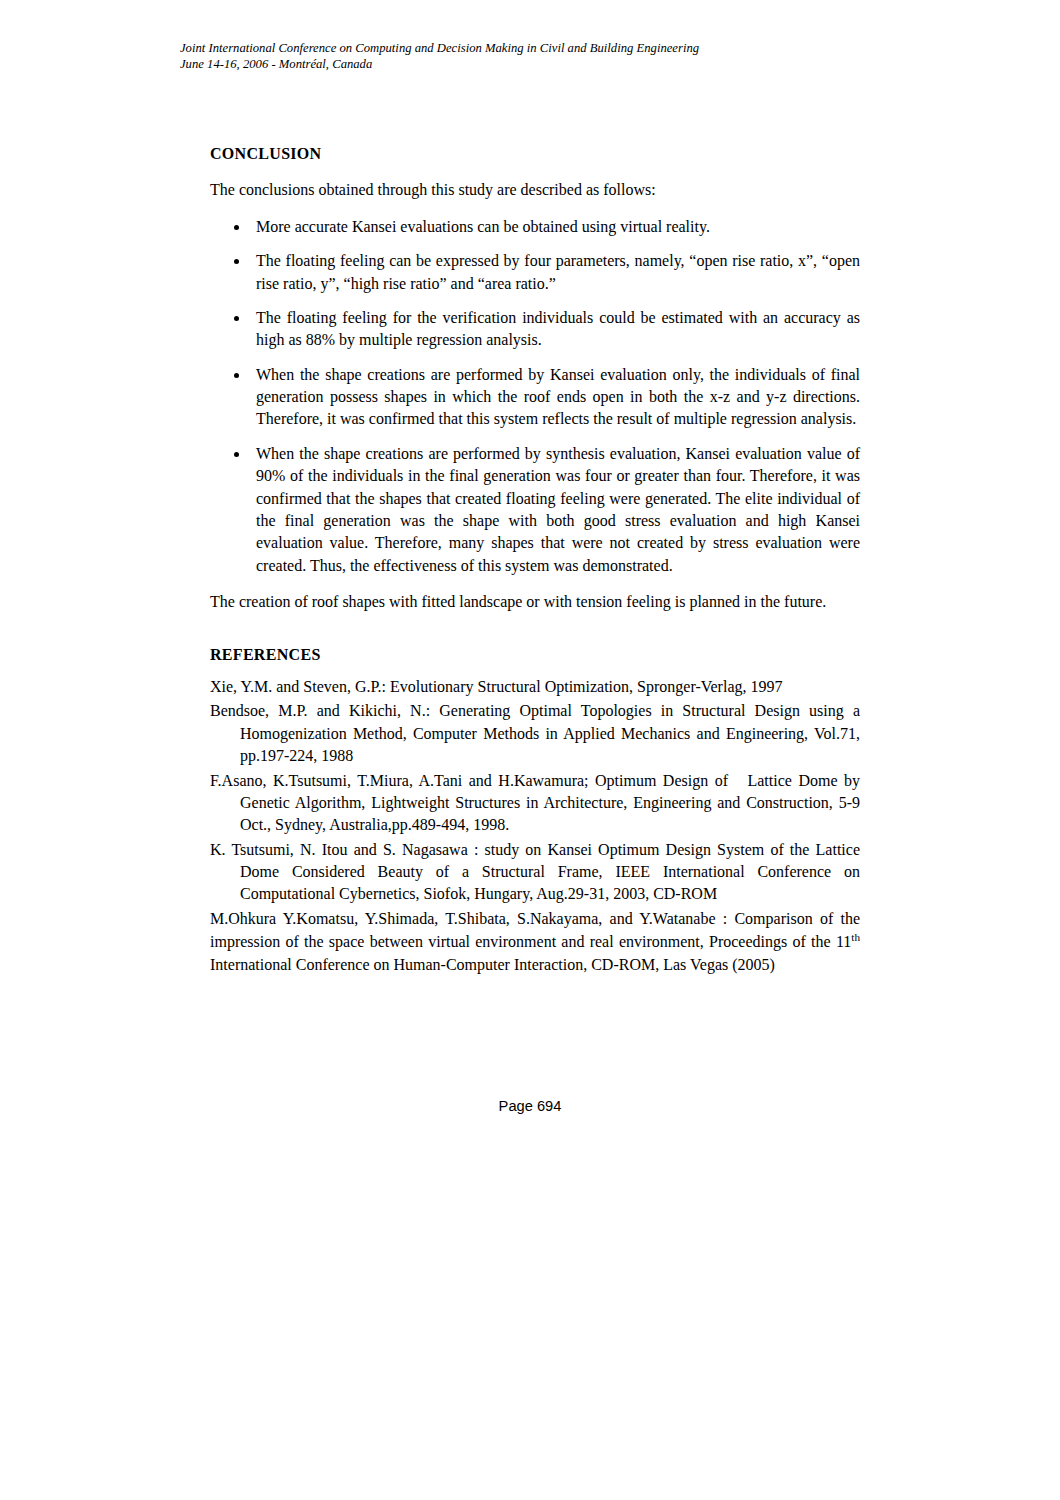Joint International Conference on Computing and Decision Making in Civil and Building Engineering
June 14-16, 2006 - Montréal, Canada
CONCLUSION
The conclusions obtained through this study are described as follows:
More accurate Kansei evaluations can be obtained using virtual reality.
The floating feeling can be expressed by four parameters, namely, “open rise ratio, x”, “open rise ratio, y”, “high rise ratio” and “area ratio.”
The floating feeling for the verification individuals could be estimated with an accuracy as high as 88% by multiple regression analysis.
When the shape creations are performed by Kansei evaluation only, the individuals of final generation possess shapes in which the roof ends open in both the x-z and y-z directions. Therefore, it was confirmed that this system reflects the result of multiple regression analysis.
When the shape creations are performed by synthesis evaluation, Kansei evaluation value of 90% of the individuals in the final generation was four or greater than four. Therefore, it was confirmed that the shapes that created floating feeling were generated. The elite individual of the final generation was the shape with both good stress evaluation and high Kansei evaluation value. Therefore, many shapes that were not created by stress evaluation were created. Thus, the effectiveness of this system was demonstrated.
The creation of roof shapes with fitted landscape or with tension feeling is planned in the future.
REFERENCES
Xie, Y.M. and Steven, G.P.: Evolutionary Structural Optimization, Spronger-Verlag, 1997
Bendsoe, M.P. and Kikichi, N.: Generating Optimal Topologies in Structural Design using a Homogenization Method, Computer Methods in Applied Mechanics and Engineering, Vol.71, pp.197-224, 1988
F.Asano, K.Tsutsumi, T.Miura, A.Tani and H.Kawamura; Optimum Design of Lattice Dome by Genetic Algorithm, Lightweight Structures in Architecture, Engineering and Construction, 5-9 Oct., Sydney, Australia,pp.489-494, 1998.
K. Tsutsumi, N. Itou and S. Nagasawa : study on Kansei Optimum Design System of the Lattice Dome Considered Beauty of a Structural Frame, IEEE International Conference on Computational Cybernetics, Siofok, Hungary, Aug.29-31, 2003, CD-ROM
M.Ohkura Y.Komatsu, Y.Shimada, T.Shibata, S.Nakayama, and Y.Watanabe : Comparison of the impression of the space between virtual environment and real environment, Proceedings of the 11th International Conference on Human-Computer Interaction, CD-ROM, Las Vegas (2005)
Page 694